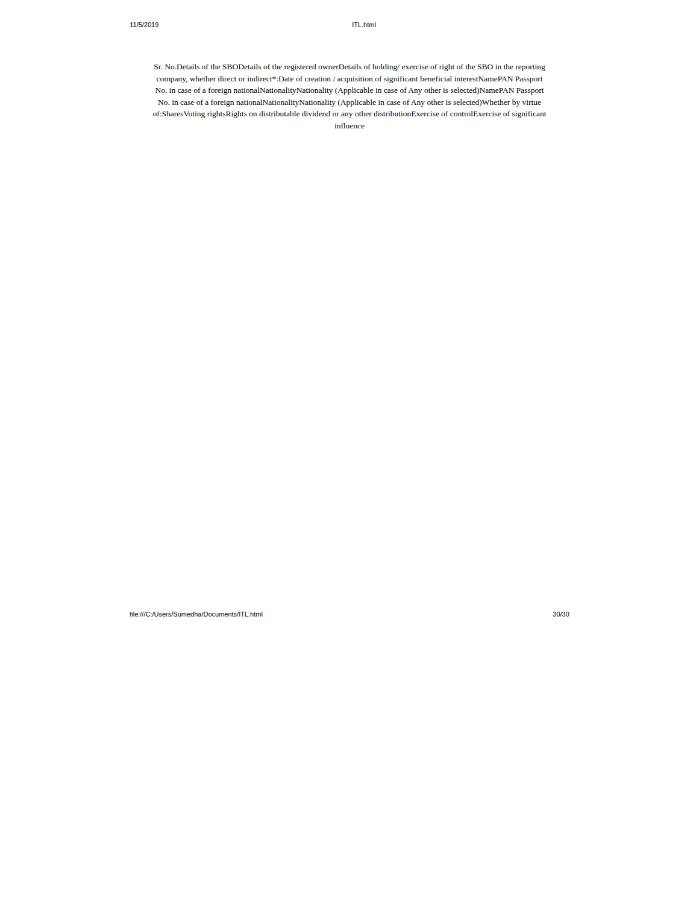11/5/2019
ITL.html
Sr. No.Details of the SBODetails of the registered ownerDetails of holding/ exercise of right of the SBO in the reporting company, whether direct or indirect*:Date of creation / acquisition of significant beneficial interestNamePAN Passport No. in case of a foreign nationalNationalityNationality (Applicable in case of Any other is selected)NamePAN Passport No. in case of a foreign nationalNationalityNationality (Applicable in case of Any other is selected)Whether by virtue of:SharesVoting rightsRights on distributable dividend or any other distributionExercise of controlExercise of significant influence
file:///C:/Users/Sumedha/Documents/ITL.html
30/30